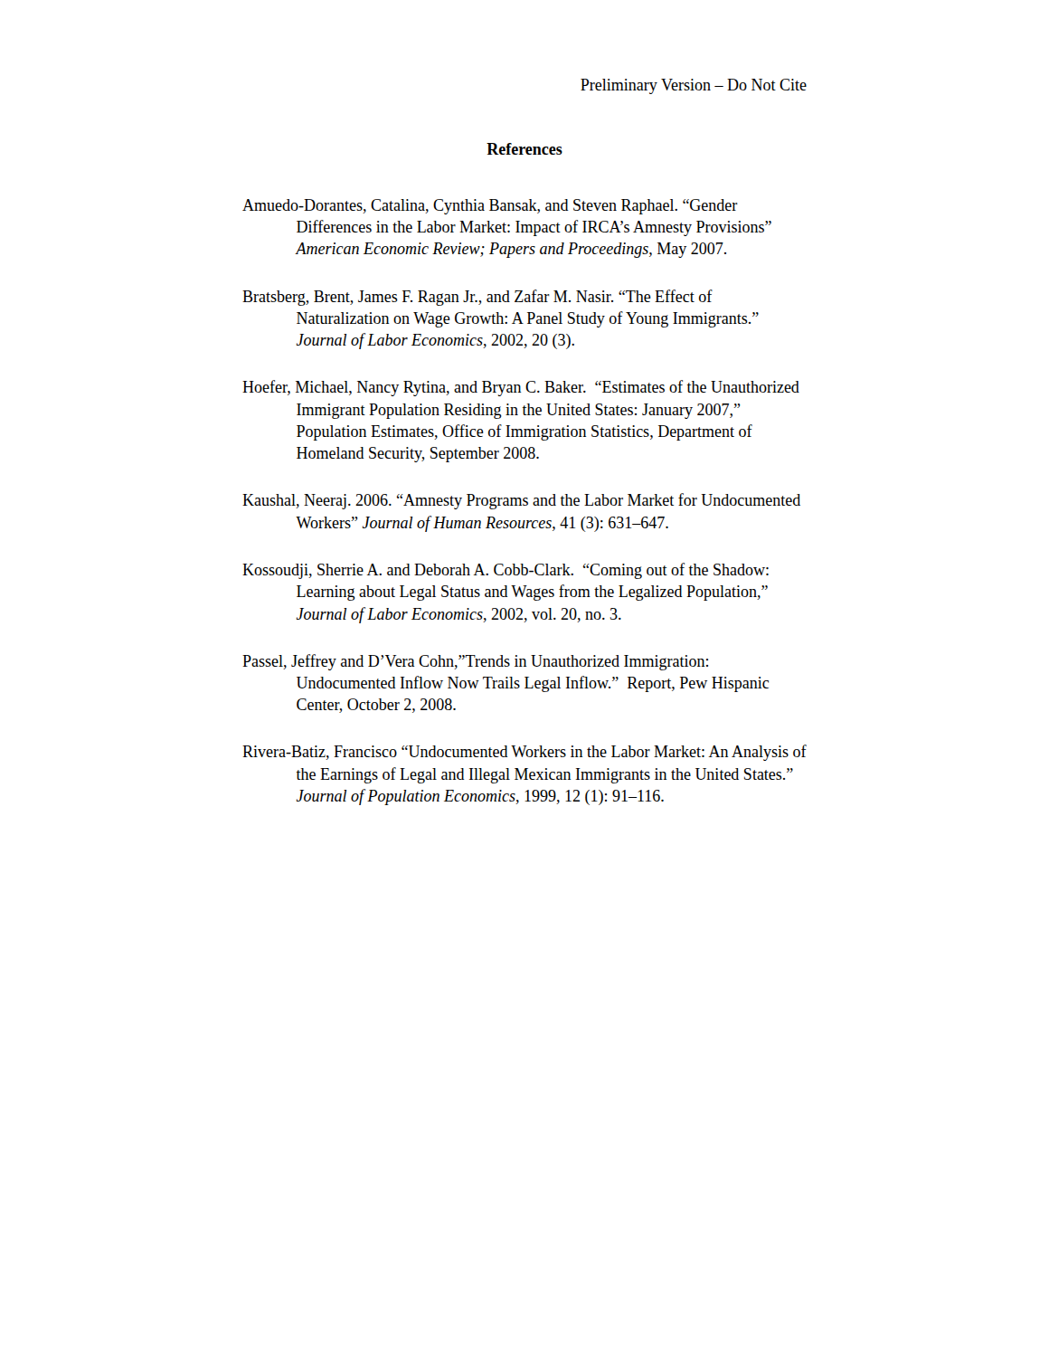Preliminary Version – Do Not Cite
References
Amuedo-Dorantes, Catalina, Cynthia Bansak, and Steven Raphael. “Gender Differences in the Labor Market: Impact of IRCA’s Amnesty Provisions” American Economic Review; Papers and Proceedings, May 2007.
Bratsberg, Brent, James F. Ragan Jr., and Zafar M. Nasir. “The Effect of Naturalization on Wage Growth: A Panel Study of Young Immigrants.” Journal of Labor Economics, 2002, 20 (3).
Hoefer, Michael, Nancy Rytina, and Bryan C. Baker. “Estimates of the Unauthorized Immigrant Population Residing in the United States: January 2007,” Population Estimates, Office of Immigration Statistics, Department of Homeland Security, September 2008.
Kaushal, Neeraj. 2006. “Amnesty Programs and the Labor Market for Undocumented Workers” Journal of Human Resources, 41 (3): 631–647.
Kossoudji, Sherrie A. and Deborah A. Cobb-Clark. “Coming out of the Shadow: Learning about Legal Status and Wages from the Legalized Population,” Journal of Labor Economics, 2002, vol. 20, no. 3.
Passel, Jeffrey and D’Vera Cohn,”Trends in Unauthorized Immigration: Undocumented Inflow Now Trails Legal Inflow.” Report, Pew Hispanic Center, October 2, 2008.
Rivera-Batiz, Francisco “Undocumented Workers in the Labor Market: An Analysis of the Earnings of Legal and Illegal Mexican Immigrants in the United States.” Journal of Population Economics, 1999, 12 (1): 91–116.